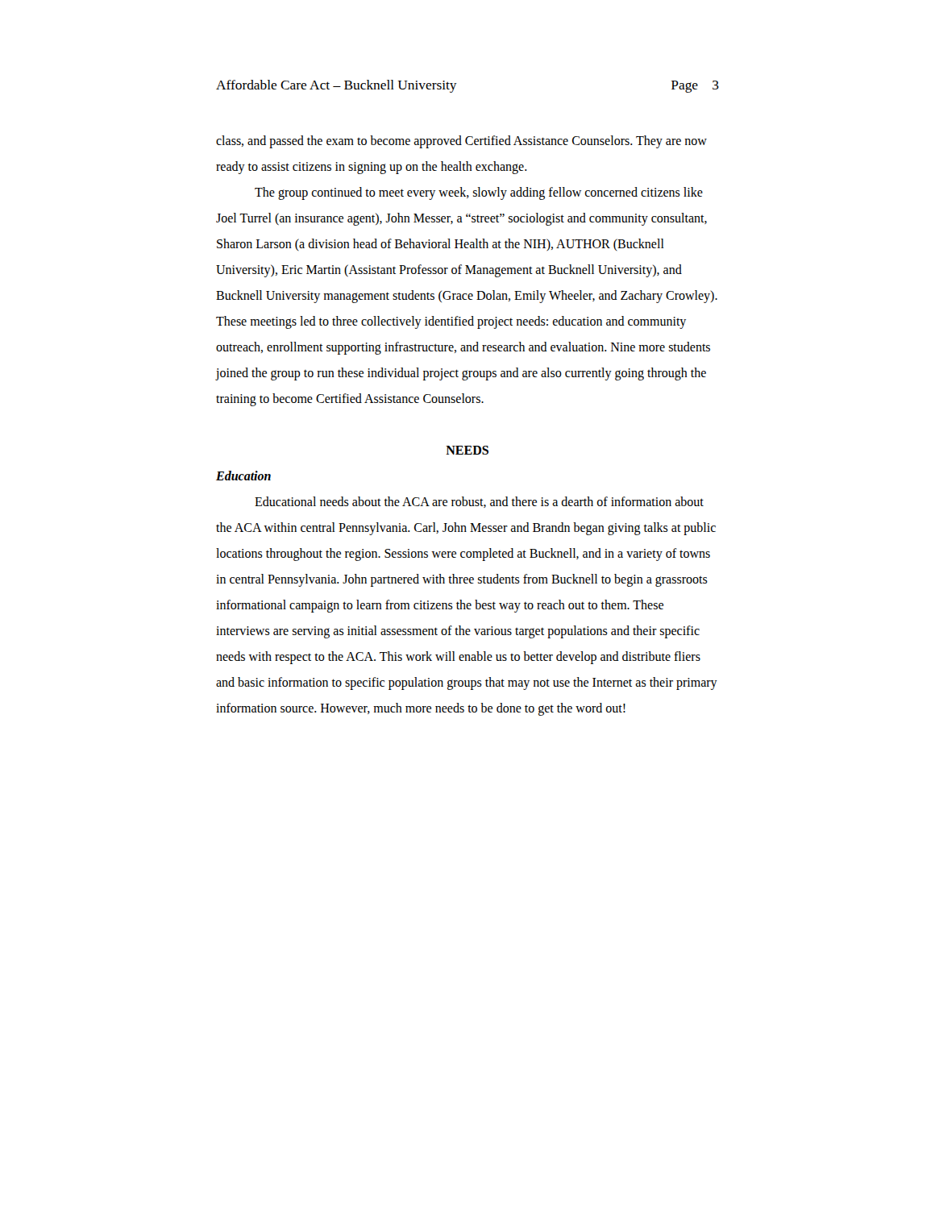Affordable Care Act – Bucknell University Page 3
class, and passed the exam to become approved Certified Assistance Counselors. They are now ready to assist citizens in signing up on the health exchange.
The group continued to meet every week, slowly adding fellow concerned citizens like Joel Turrel (an insurance agent), John Messer, a “street” sociologist and community consultant, Sharon Larson (a division head of Behavioral Health at the NIH), AUTHOR (Bucknell University), Eric Martin (Assistant Professor of Management at Bucknell University), and Bucknell University management students (Grace Dolan, Emily Wheeler, and Zachary Crowley). These meetings led to three collectively identified project needs: education and community outreach, enrollment supporting infrastructure, and research and evaluation. Nine more students joined the group to run these individual project groups and are also currently going through the training to become Certified Assistance Counselors.
NEEDS
Education
Educational needs about the ACA are robust, and there is a dearth of information about the ACA within central Pennsylvania. Carl, John Messer and Brandn began giving talks at public locations throughout the region. Sessions were completed at Bucknell, and in a variety of towns in central Pennsylvania. John partnered with three students from Bucknell to begin a grassroots informational campaign to learn from citizens the best way to reach out to them. These interviews are serving as initial assessment of the various target populations and their specific needs with respect to the ACA. This work will enable us to better develop and distribute fliers and basic information to specific population groups that may not use the Internet as their primary information source. However, much more needs to be done to get the word out!